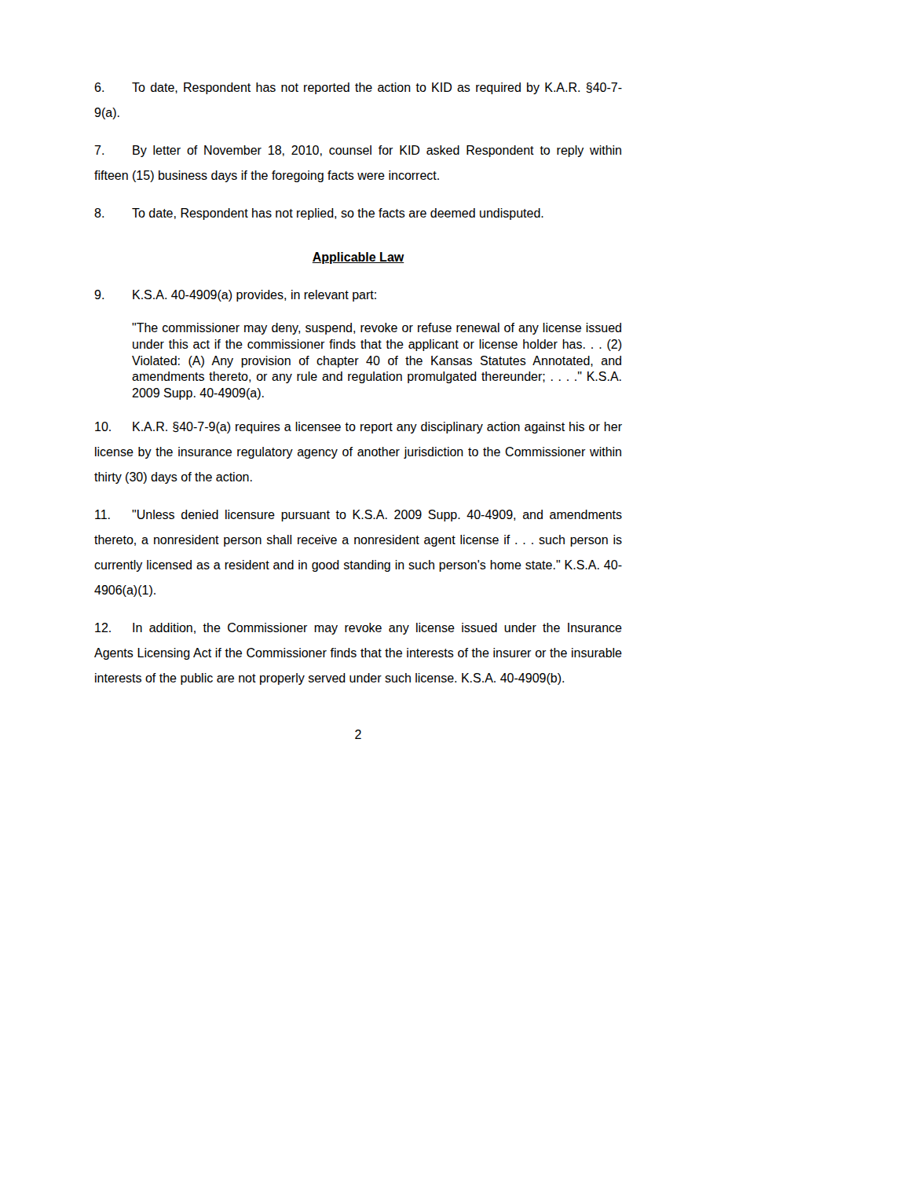6. To date, Respondent has not reported the action to KID as required by K.A.R. §40-7-9(a).
7. By letter of November 18, 2010, counsel for KID asked Respondent to reply within fifteen (15) business days if the foregoing facts were incorrect.
8. To date, Respondent has not replied, so the facts are deemed undisputed.
Applicable Law
9. K.S.A. 40-4909(a) provides, in relevant part:
"The commissioner may deny, suspend, revoke or refuse renewal of any license issued under this act if the commissioner finds that the applicant or license holder has. . . (2) Violated: (A) Any provision of chapter 40 of the Kansas Statutes Annotated, and amendments thereto, or any rule and regulation promulgated thereunder; . . . ." K.S.A. 2009 Supp. 40-4909(a).
10. K.A.R. §40-7-9(a) requires a licensee to report any disciplinary action against his or her license by the insurance regulatory agency of another jurisdiction to the Commissioner within thirty (30) days of the action.
11."Unless denied licensure pursuant to K.S.A. 2009 Supp. 40-4909, and amendments thereto, a nonresident person shall receive a nonresident agent license if . . . such person is currently licensed as a resident and in good standing in such person's home state." K.S.A. 40-4906(a)(1).
12. In addition, the Commissioner may revoke any license issued under the Insurance Agents Licensing Act if the Commissioner finds that the interests of the insurer or the insurable interests of the public are not properly served under such license. K.S.A. 40-4909(b).
2